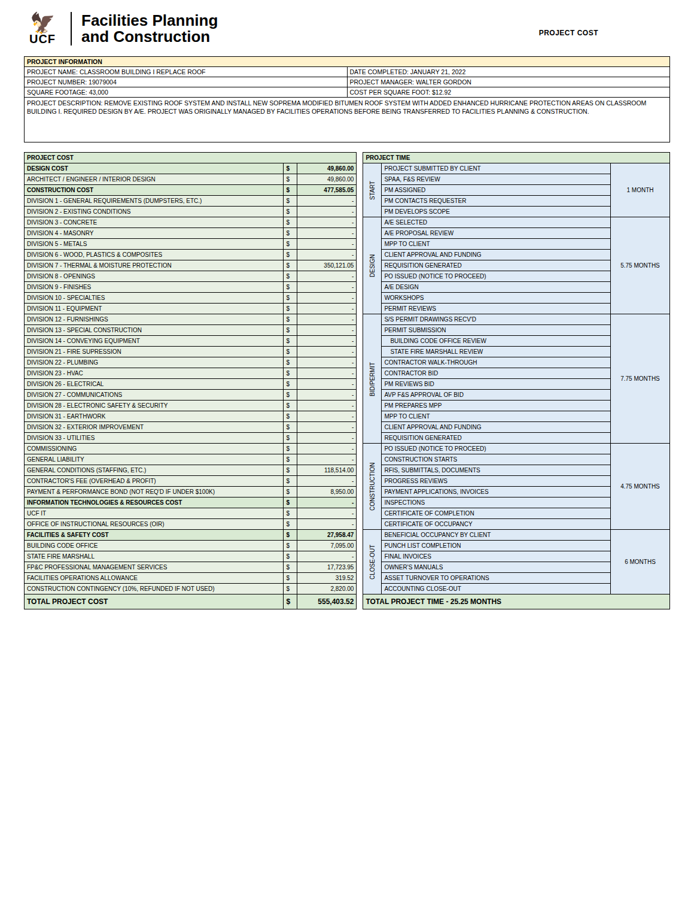🦅 UCF
Facilities Planning
and Construction
PROJECT COST
| PROJECT INFORMATION |
| PROJECT NAME: CLASSROOM BUILDING I REPLACE ROOF | DATE COMPLETED: JANUARY 21, 2022 |
| PROJECT NUMBER: 19079004 | PROJECT MANAGER: WALTER GORDON |
| SQUARE FOOTAGE: 43,000 | COST PER SQUARE FOOT: $12.92 |
| PROJECT DESCRIPTION: REMOVE EXISTING ROOF SYSTEM AND INSTALL NEW SOPREMA MODIFIED BITUMEN ROOF SYSTEM WITH ADDED ENHANCED HURRICANE PROTECTION AREAS ON CLASSROOM BUILDING I. REQUIRED DESIGN BY A/E. PROJECT WAS ORIGINALLY MANAGED BY FACILITIES OPERATIONS BEFORE BEING TRANSFERRED TO FACILITIES PLANNING & CONSTRUCTION. |
| PROJECT COST |
| DESIGN COST | $ | 49,860.00 |
| ARCHITECT / ENGINEER / INTERIOR DESIGN | $ | 49,860.00 |
| CONSTRUCTION COST | $ | 477,585.05 |
| DIVISION 1 - GENERAL REQUIREMENTS (DUMPSTERS, ETC.) | $ | - |
| DIVISION 2 - EXISTING CONDITIONS | $ | - |
| DIVISION 3 - CONCRETE | $ | - |
| DIVISION 4 - MASONRY | $ | - |
| DIVISION 5 - METALS | $ | - |
| DIVISION 6 - WOOD, PLASTICS & COMPOSITES | $ | - |
| DIVISION 7 - THERMAL & MOISTURE PROTECTION | $ | 350,121.05 |
| DIVISION 8 - OPENINGS | $ | - |
| DIVISION 9 - FINISHES | $ | - |
| DIVISION 10 - SPECIALTIES | $ | - |
| DIVISION 11 - EQUIPMENT | $ | - |
| DIVISION 12 - FURNISHINGS | $ | - |
| DIVISION 13 - SPECIAL CONSTRUCTION | $ | - |
| DIVISION 14 - CONVEYING EQUIPMENT | $ | - |
| DIVISION 21 - FIRE SUPRESSION | $ | - |
| DIVISION 22 - PLUMBING | $ | - |
| DIVISION 23 - HVAC | $ | - |
| DIVISION 26 - ELECTRICAL | $ | - |
| DIVISION 27 - COMMUNICATIONS | $ | - |
| DIVISION 28 - ELECTRONIC SAFETY & SECURITY | $ | - |
| DIVISION 31 - EARTHWORK | $ | - |
| DIVISION 32 - EXTERIOR IMPROVEMENT | $ | - |
| DIVISION 33 - UTILITIES | $ | - |
| COMMISSIONING | $ | - |
| GENERAL LIABILITY | $ | - |
| GENERAL CONDITIONS (STAFFING, ETC.) | $ | 118,514.00 |
| CONTRACTOR'S FEE (OVERHEAD & PROFIT) | $ | - |
| PAYMENT & PERFORMANCE BOND (NOT REQ'D IF UNDER $100K) | $ | 8,950.00 |
| INFORMATION TECHNOLOGIES & RESOURCES COST | $ | - |
| UCF IT | $ | - |
| OFFICE OF INSTRUCTIONAL RESOURCES (OIR) | $ | - |
| FACILITIES & SAFETY COST | $ | 27,958.47 |
| BUILDING CODE OFFICE | $ | 7,095.00 |
| STATE FIRE MARSHALL | $ | - |
| FP&C PROFESSIONAL MANAGEMENT SERVICES | $ | 17,723.95 |
| FACILITIES OPERATIONS ALLOWANCE | $ | 319.52 |
| CONSTRUCTION CONTINGENCY (10%, REFUNDED IF NOT USED) | $ | 2,820.00 |
| TOTAL PROJECT COST | $ | 555,403.52 |
| PROJECT TIME |
| START | PROJECT SUBMITTED BY CLIENT | 1 MONTH |
| SPAA, F&S REVIEW |
| PM ASSIGNED |
| PM CONTACTS REQUESTER |
| PM DEVELOPS SCOPE |
| DESIGN | A/E SELECTED | 5.75 MONTHS |
| A/E PROPOSAL REVIEW |
| MPP TO CLIENT |
| CLIENT APPROVAL AND FUNDING |
| REQUISITION GENERATED |
| PO ISSUED (NOTICE TO PROCEED) |
| A/E DESIGN |
| WORKSHOPS |
| PERMIT REVIEWS |
| BID/PERMIT | S/S PERMIT DRAWINGS RECV'D | 7.75 MONTHS |
| PERMIT SUBMISSION |
| BUILDING CODE OFFICE REVIEW |
| STATE FIRE MARSHALL REVIEW |
| CONTRACTOR WALK-THROUGH |
| CONTRACTOR BID |
| PM REVIEWS BID |
| AVP F&S APPROVAL OF BID |
| PM PREPARES MPP |
| MPP TO CLIENT |
| CLIENT APPROVAL AND FUNDING |
| REQUISITION GENERATED |
| CONSTRUCTION | PO ISSUED (NOTICE TO PROCEED) | 4.75 MONTHS |
| CONSTRUCTION STARTS |
| RFIS, SUBMITTALS, DOCUMENTS |
| PROGRESS REVIEWS |
| PAYMENT APPLICATIONS, INVOICES |
| INSPECTIONS |
| CERTIFICATE OF COMPLETION |
| CERTIFICATE OF OCCUPANCY |
| CLOSE-OUT | BENEFICIAL OCCUPANCY BY CLIENT | 6 MONTHS |
| PUNCH LIST COMPLETION |
| FINAL INVOICES |
| OWNER'S MANUALS |
| ASSET TURNOVER TO OPERATIONS |
| ACCOUNTING CLOSE-OUT |
| TOTAL PROJECT TIME - 25.25 MONTHS |